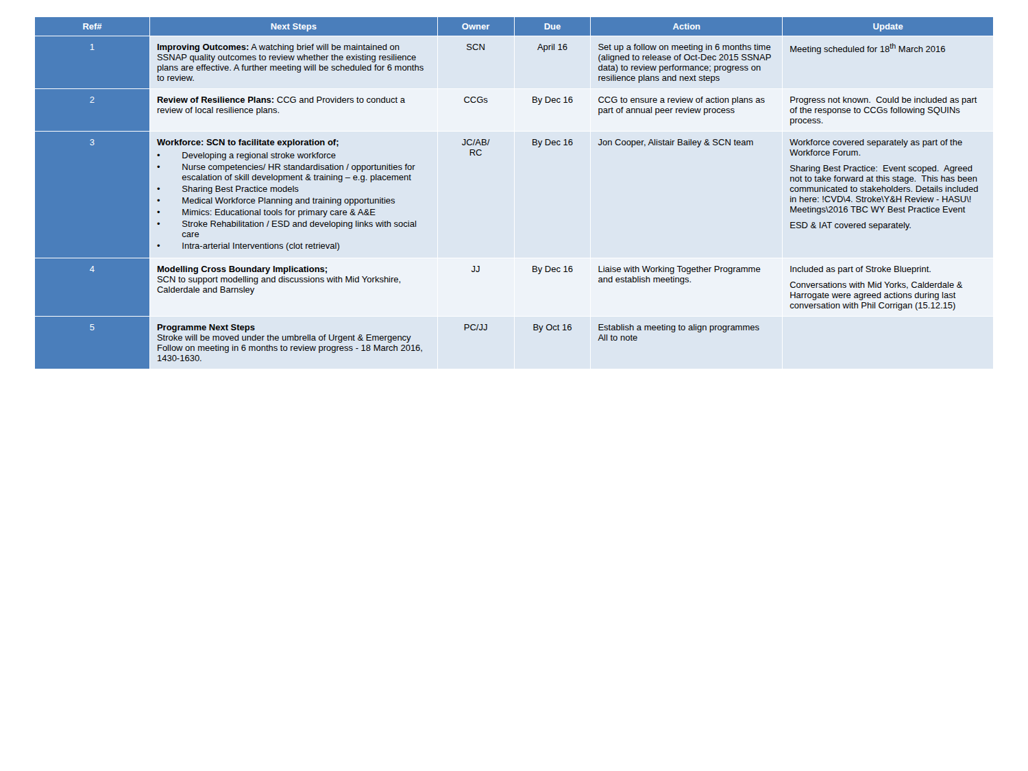| Ref# | Next Steps | Owner | Due | Action | Update |
| --- | --- | --- | --- | --- | --- |
| 1 | Improving Outcomes: A watching brief will be maintained on SSNAP quality outcomes to review whether the existing resilience plans are effective. A further meeting will be scheduled for 6 months to review. | SCN | April 16 | Set up a follow on meeting in 6 months time (aligned to release of Oct-Dec 2015 SSNAP data) to review performance; progress on resilience plans and next steps | Meeting scheduled for 18 th March 2016 |
| 2 | Review of Resilience Plans: CCG and Providers to conduct a review of local resilience plans. | CCGs | By Dec 16 | CCG to ensure a review of action plans as part of annual peer review process | Progress not known. Could be included as part of the response to CCGs following SQUINs process. |
| 3 | Workforce: SCN to facilitate exploration of; Developing a regional stroke workforce Nurse competencies/ HR standardisation / opportunities for escalation of skill development & training – e.g. placement Sharing Best Practice models Medical Workforce Planning and training opportunities Mimics: Educational tools for primary care & A&E Stroke Rehabilitation / ESD and developing links with social care Intra-arterial Interventions (clot retrieval) | JC/AB/ RC | By Dec 16 | Jon Cooper, Alistair Bailey & SCN team | Workforce covered separately as part of the Workforce Forum. Sharing Best Practice: Event scoped. Agreed not to take forward at this stage. This has been communicated to stakeholders. Details included in here: !CVD\4. Stroke\Y&H Review - HASU\! Meetings\2016 TBC WY Best Practice Event ESD & IAT covered separately. |
| 4 | Modelling Cross Boundary Implications; SCN to support modelling and discussions with Mid Yorkshire, Calderdale and Barnsley | JJ | By Dec 16 | Liaise with Working Together Programme and establish meetings. | Included as part of Stroke Blueprint. Conversations with Mid Yorks, Calderdale & Harrogate were agreed actions during last conversation with Phil Corrigan (15.12.15) |
| 5 | Programme Next Steps Stroke will be moved under the umbrella of Urgent & Emergency Follow on meeting in 6 months to review progress - 18 March 2016, 1430-1630. | PC/JJ | By Oct 16 | Establish a meeting to align programmes All to note | |